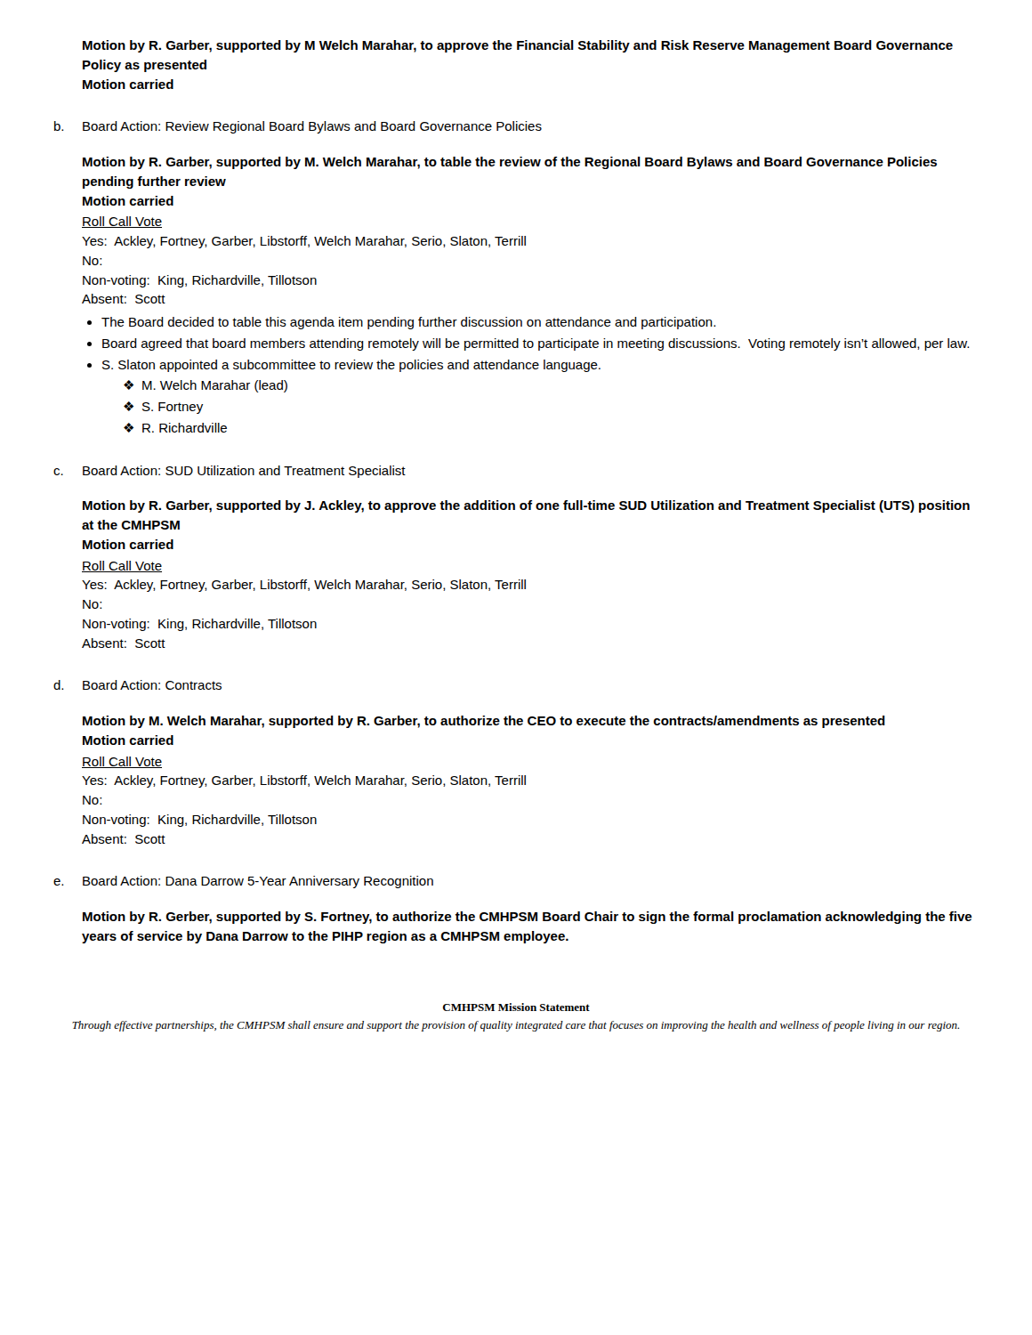Motion by R. Garber, supported by M Welch Marahar, to approve the Financial Stability and Risk Reserve Management Board Governance Policy as presented
Motion carried
b. Board Action: Review Regional Board Bylaws and Board Governance Policies
Motion by R. Garber, supported by M. Welch Marahar, to table the review of the Regional Board Bylaws and Board Governance Policies pending further review
Motion carried
Roll Call Vote
Yes: Ackley, Fortney, Garber, Libstorff, Welch Marahar, Serio, Slaton, Terrill
No:
Non-voting: King, Richardville, Tillotson
Absent: Scott
The Board decided to table this agenda item pending further discussion on attendance and participation.
Board agreed that board members attending remotely will be permitted to participate in meeting discussions. Voting remotely isn’t allowed, per law.
S. Slaton appointed a subcommittee to review the policies and attendance language.
M. Welch Marahar (lead)
S. Fortney
R. Richardville
c. Board Action: SUD Utilization and Treatment Specialist
Motion by R. Garber, supported by J. Ackley, to approve the addition of one full-time SUD Utilization and Treatment Specialist (UTS) position at the CMHPSM
Motion carried
Roll Call Vote
Yes: Ackley, Fortney, Garber, Libstorff, Welch Marahar, Serio, Slaton, Terrill
No:
Non-voting: King, Richardville, Tillotson
Absent: Scott
d. Board Action: Contracts
Motion by M. Welch Marahar, supported by R. Garber, to authorize the CEO to execute the contracts/amendments as presented
Motion carried
Roll Call Vote
Yes: Ackley, Fortney, Garber, Libstorff, Welch Marahar, Serio, Slaton, Terrill
No:
Non-voting: King, Richardville, Tillotson
Absent: Scott
e. Board Action: Dana Darrow 5-Year Anniversary Recognition
Motion by R. Gerber, supported by S. Fortney, to authorize the CMHPSM Board Chair to sign the formal proclamation acknowledging the five years of service by Dana Darrow to the PIHP region as a CMHPSM employee.
CMHPSM Mission Statement
Through effective partnerships, the CMHPSM shall ensure and support the provision of quality integrated care that focuses on improving the health and wellness of people living in our region.